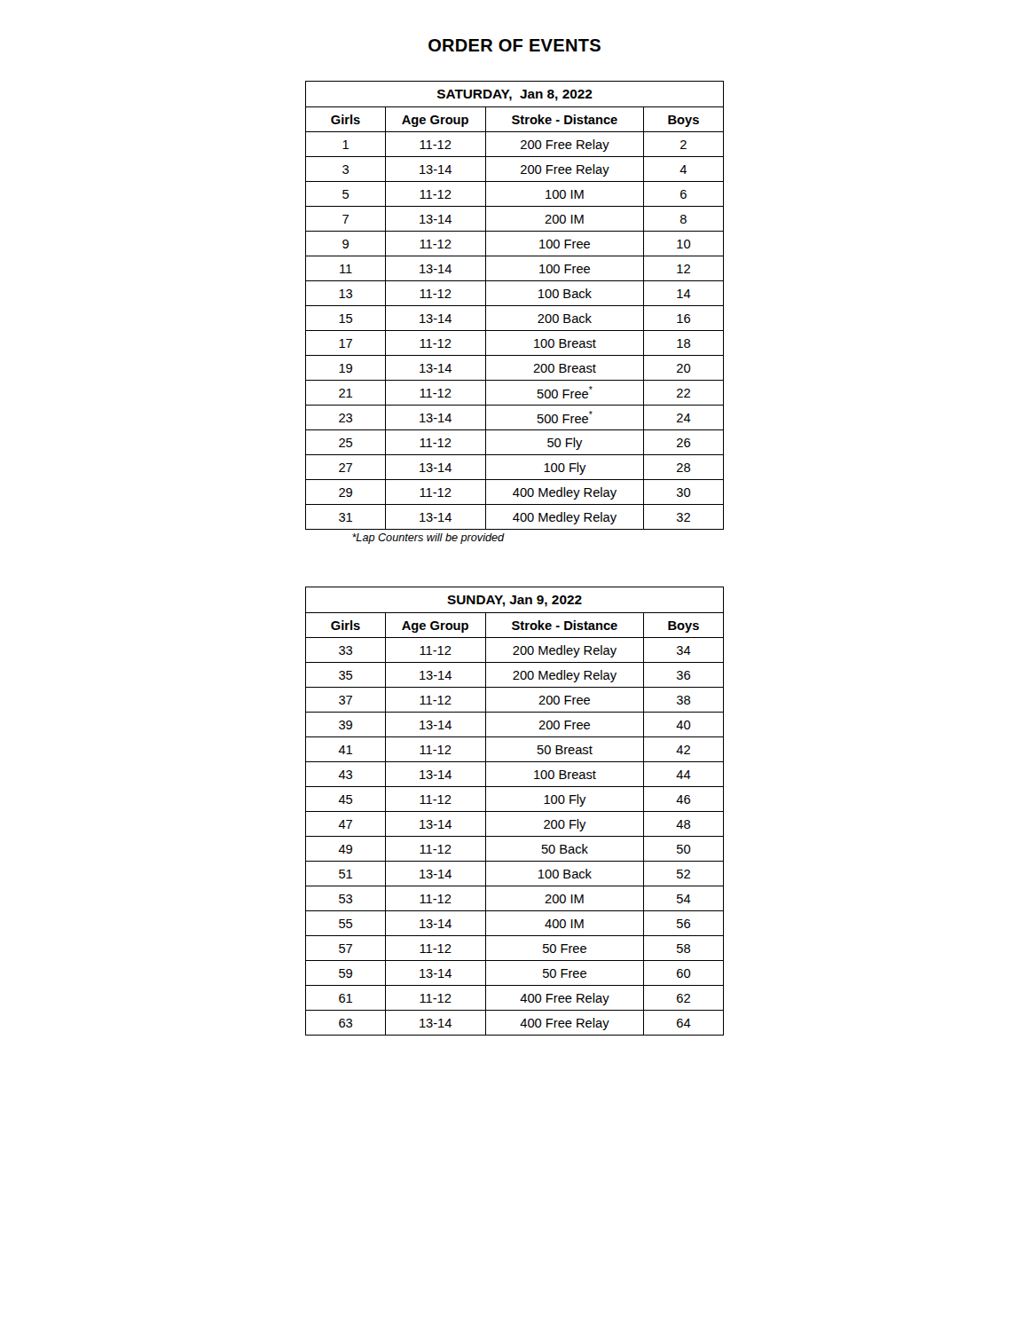ORDER OF EVENTS
SATURDAY, Jan 8, 2022
| Girls | Age Group | Stroke - Distance | Boys |
| --- | --- | --- | --- |
| 1 | 11-12 | 200 Free Relay | 2 |
| 3 | 13-14 | 200 Free Relay | 4 |
| 5 | 11-12 | 100 IM | 6 |
| 7 | 13-14 | 200 IM | 8 |
| 9 | 11-12 | 100 Free | 10 |
| 11 | 13-14 | 100 Free | 12 |
| 13 | 11-12 | 100 Back | 14 |
| 15 | 13-14 | 200 Back | 16 |
| 17 | 11-12 | 100 Breast | 18 |
| 19 | 13-14 | 200 Breast | 20 |
| 21 | 11-12 | 500 Free * | 22 |
| 23 | 13-14 | 500 Free * | 24 |
| 25 | 11-12 | 50 Fly | 26 |
| 27 | 13-14 | 100 Fly | 28 |
| 29 | 11-12 | 400 Medley Relay | 30 |
| 31 | 13-14 | 400 Medley Relay | 32 |
*Lap Counters will be provided
SUNDAY, Jan 9, 2022
| Girls | Age Group | Stroke - Distance | Boys |
| --- | --- | --- | --- |
| 33 | 11-12 | 200 Medley Relay | 34 |
| 35 | 13-14 | 200 Medley Relay | 36 |
| 37 | 11-12 | 200 Free | 38 |
| 39 | 13-14 | 200 Free | 40 |
| 41 | 11-12 | 50 Breast | 42 |
| 43 | 13-14 | 100 Breast | 44 |
| 45 | 11-12 | 100 Fly | 46 |
| 47 | 13-14 | 200 Fly | 48 |
| 49 | 11-12 | 50 Back | 50 |
| 51 | 13-14 | 100 Back | 52 |
| 53 | 11-12 | 200 IM | 54 |
| 55 | 13-14 | 400 IM | 56 |
| 57 | 11-12 | 50 Free | 58 |
| 59 | 13-14 | 50 Free | 60 |
| 61 | 11-12 | 400 Free Relay | 62 |
| 63 | 13-14 | 400 Free Relay | 64 |